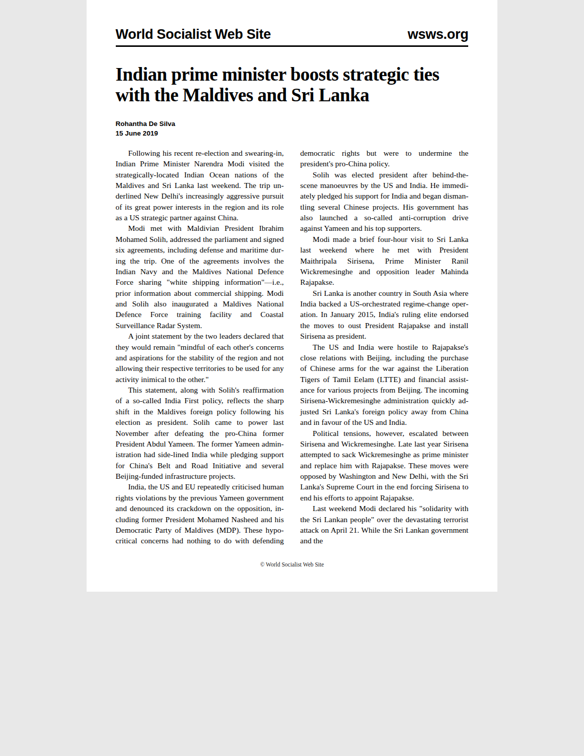World Socialist Web Site
wsws.org
Indian prime minister boosts strategic ties with the Maldives and Sri Lanka
Rohantha De Silva
15 June 2019
Following his recent re-election and swearing-in, Indian Prime Minister Narendra Modi visited the strategically-located Indian Ocean nations of the Maldives and Sri Lanka last weekend. The trip underlined New Delhi's increasingly aggressive pursuit of its great power interests in the region and its role as a US strategic partner against China.
Modi met with Maldivian President Ibrahim Mohamed Solih, addressed the parliament and signed six agreements, including defense and maritime during the trip. One of the agreements involves the Indian Navy and the Maldives National Defence Force sharing "white shipping information"—i.e., prior information about commercial shipping. Modi and Solih also inaugurated a Maldives National Defence Force training facility and Coastal Surveillance Radar System.
A joint statement by the two leaders declared that they would remain "mindful of each other's concerns and aspirations for the stability of the region and not allowing their respective territories to be used for any activity inimical to the other."
This statement, along with Solih's reaffirmation of a so-called India First policy, reflects the sharp shift in the Maldives foreign policy following his election as president. Solih came to power last November after defeating the pro-China former President Abdul Yameen. The former Yameen administration had side-lined India while pledging support for China's Belt and Road Initiative and several Beijing-funded infrastructure projects.
India, the US and EU repeatedly criticised human rights violations by the previous Yameen government and denounced its crackdown on the opposition, including former President Mohamed Nasheed and his Democratic Party of Maldives (MDP). These hypocritical concerns had nothing to do with defending democratic rights but were to undermine the president's pro-China policy.
Solih was elected president after behind-the-scene manoeuvres by the US and India. He immediately pledged his support for India and began dismantling several Chinese projects. His government has also launched a so-called anti-corruption drive against Yameen and his top supporters.
Modi made a brief four-hour visit to Sri Lanka last weekend where he met with President Maithripala Sirisena, Prime Minister Ranil Wickremesinghe and opposition leader Mahinda Rajapakse.
Sri Lanka is another country in South Asia where India backed a US-orchestrated regime-change operation. In January 2015, India's ruling elite endorsed the moves to oust President Rajapakse and install Sirisena as president.
The US and India were hostile to Rajapakse's close relations with Beijing, including the purchase of Chinese arms for the war against the Liberation Tigers of Tamil Eelam (LTTE) and financial assistance for various projects from Beijing. The incoming Sirisena-Wickremesinghe administration quickly adjusted Sri Lanka's foreign policy away from China and in favour of the US and India.
Political tensions, however, escalated between Sirisena and Wickremesinghe. Late last year Sirisena attempted to sack Wickremesinghe as prime minister and replace him with Rajapakse. These moves were opposed by Washington and New Delhi, with the Sri Lanka's Supreme Court in the end forcing Sirisena to end his efforts to appoint Rajapakse.
Last weekend Modi declared his "solidarity with the Sri Lankan people" over the devastating terrorist attack on April 21. While the Sri Lankan government and the
© World Socialist Web Site